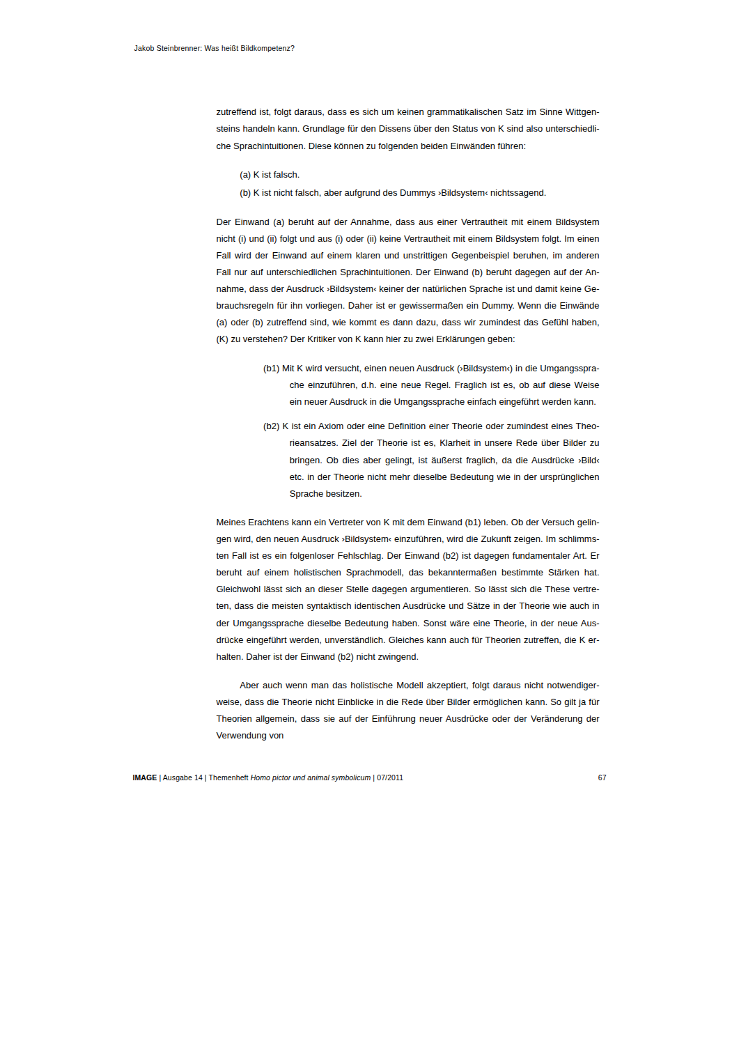Jakob Steinbrenner: Was heißt Bildkompetenz?
zutreffend ist, folgt daraus, dass es sich um keinen grammatikalischen Satz im Sinne Wittgensteins handeln kann. Grundlage für den Dissens über den Status von K sind also unterschiedliche Sprachintuitionen. Diese können zu folgenden beiden Einwänden führen:
(a) K ist falsch.
(b) K ist nicht falsch, aber aufgrund des Dummys ›Bildsystem‹ nichtssagend.
Der Einwand (a) beruht auf der Annahme, dass aus einer Vertrautheit mit einem Bildsystem nicht (i) und (ii) folgt und aus (i) oder (ii) keine Vertrautheit mit einem Bildsystem folgt. Im einen Fall wird der Einwand auf einem klaren und unstrittigen Gegenbeispiel beruhen, im anderen Fall nur auf unterschiedlichen Sprachintuitionen. Der Einwand (b) beruht dagegen auf der Annahme, dass der Ausdruck ›Bildsystem‹ keiner der natürlichen Sprache ist und damit keine Gebrauchsregeln für ihn vorliegen. Daher ist er gewissermaßen ein Dummy. Wenn die Einwände (a) oder (b) zutreffend sind, wie kommt es dann dazu, dass wir zumindest das Gefühl haben, (K) zu verstehen? Der Kritiker von K kann hier zu zwei Erklärungen geben:
(b1) Mit K wird versucht, einen neuen Ausdruck (›Bildsystem‹) in die Umgangssprache einzuführen, d.h. eine neue Regel. Fraglich ist es, ob auf diese Weise ein neuer Ausdruck in die Umgangssprache einfach eingeführt werden kann.
(b2) K ist ein Axiom oder eine Definition einer Theorie oder zumindest eines Theorieansatzes. Ziel der Theorie ist es, Klarheit in unsere Rede über Bilder zu bringen. Ob dies aber gelingt, ist äußerst fraglich, da die Ausdrücke ›Bild‹ etc. in der Theorie nicht mehr dieselbe Bedeutung wie in der ursprünglichen Sprache besitzen.
Meines Erachtens kann ein Vertreter von K mit dem Einwand (b1) leben. Ob der Versuch gelingen wird, den neuen Ausdruck ›Bildsystem‹ einzuführen, wird die Zukunft zeigen. Im schlimmsten Fall ist es ein folgenloser Fehlschlag. Der Einwand (b2) ist dagegen fundamentaler Art. Er beruht auf einem holistischen Sprachmodell, das bekanntermaßen bestimmte Stärken hat. Gleichwohl lässt sich an dieser Stelle dagegen argumentieren. So lässt sich die These vertreten, dass die meisten syntaktisch identischen Ausdrücke und Sätze in der Theorie wie auch in der Umgangssprache dieselbe Bedeutung haben. Sonst wäre eine Theorie, in der neue Ausdrücke eingeführt werden, unverständlich. Gleiches kann auch für Theorien zutreffen, die K erhalten. Daher ist der Einwand (b2) nicht zwingend.
Aber auch wenn man das holistische Modell akzeptiert, folgt daraus nicht notwendigerweise, dass die Theorie nicht Einblicke in die Rede über Bilder ermöglichen kann. So gilt ja für Theorien allgemein, dass sie auf der Einführung neuer Ausdrücke oder der Veränderung der Verwendung von
IMAGE | Ausgabe 14 | Themenheft Homo pictor und animal symbolicum | 07/2011
67